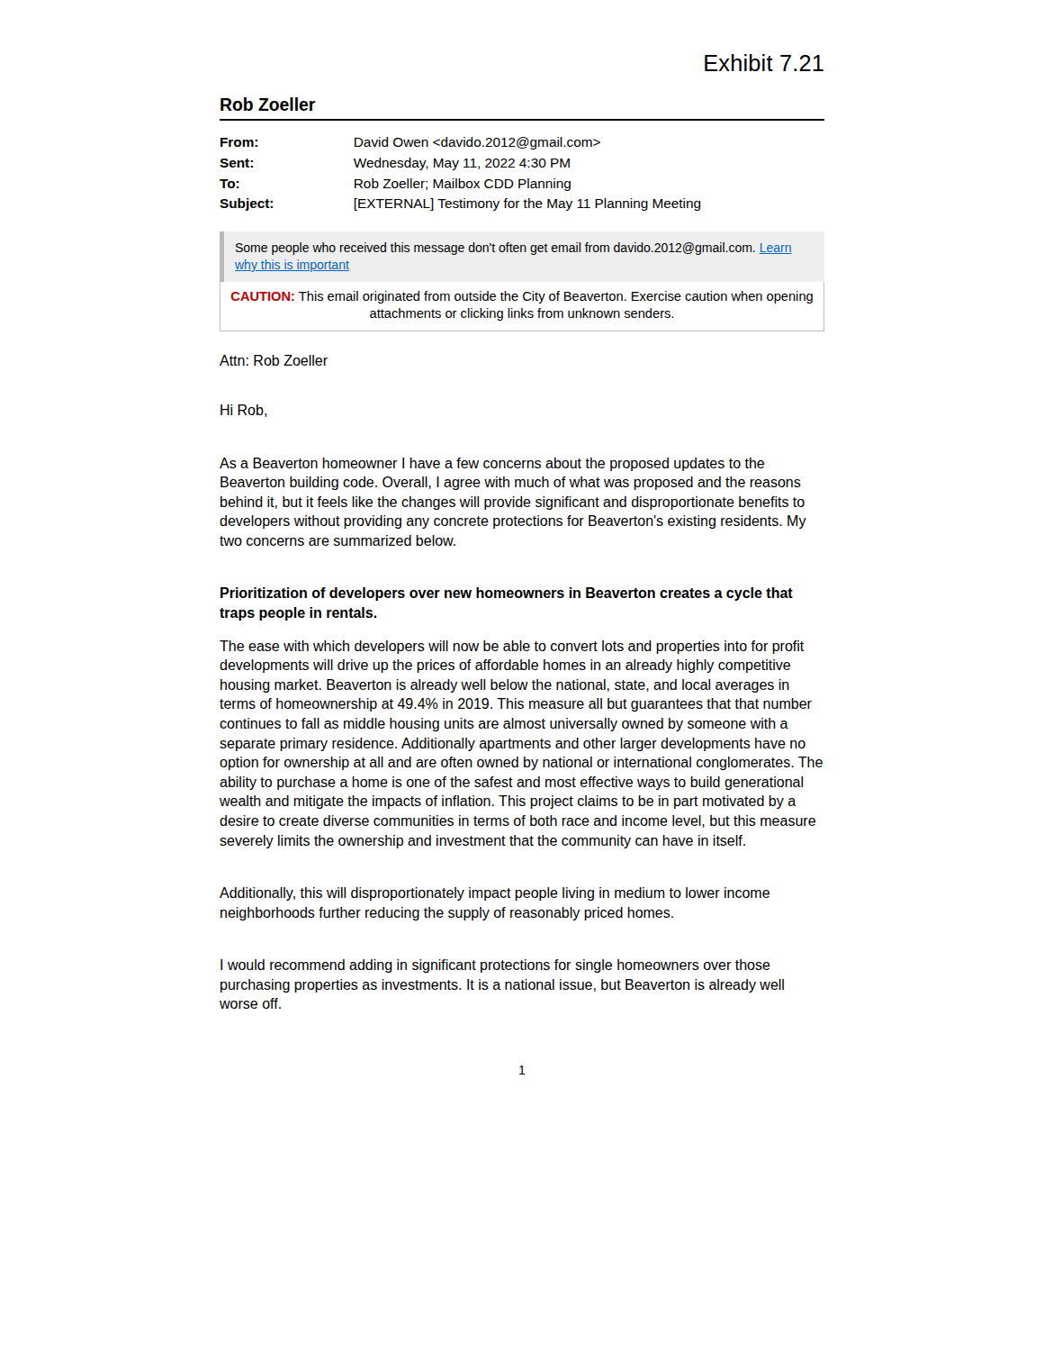Exhibit 7.21
Rob Zoeller
| From: | David Owen <davido.2012@gmail.com> |
| Sent: | Wednesday, May 11, 2022 4:30 PM |
| To: | Rob Zoeller; Mailbox CDD Planning |
| Subject: | [EXTERNAL] Testimony for the May 11 Planning Meeting |
Some people who received this message don't often get email from davido.2012@gmail.com. Learn why this is important
CAUTION: This email originated from outside the City of Beaverton. Exercise caution when opening attachments or clicking links from unknown senders.
Attn: Rob Zoeller
Hi Rob,
As a Beaverton homeowner I have a few concerns about the proposed updates to the Beaverton building code. Overall, I agree with much of what was proposed and the reasons behind it, but it feels like the changes will provide significant and disproportionate benefits to developers without providing any concrete protections for Beaverton's existing residents. My two concerns are summarized below.
Prioritization of developers over new homeowners in Beaverton creates a cycle that traps people in rentals.
The ease with which developers will now be able to convert lots and properties into for profit developments will drive up the prices of affordable homes in an already highly competitive housing market. Beaverton is already well below the national, state, and local averages in terms of homeownership at 49.4% in 2019. This measure all but guarantees that that number continues to fall as middle housing units are almost universally owned by someone with a separate primary residence. Additionally apartments and other larger developments have no option for ownership at all and are often owned by national or international conglomerates. The ability to purchase a home is one of the safest and most effective ways to build generational wealth and mitigate the impacts of inflation. This project claims to be in part motivated by a desire to create diverse communities in terms of both race and income level, but this measure severely limits the ownership and investment that the community can have in itself.
Additionally, this will disproportionately impact people living in medium to lower income neighborhoods further reducing the supply of reasonably priced homes.
I would recommend adding in significant protections for single homeowners over those purchasing properties as investments. It is a national issue, but Beaverton is already well worse off.
1